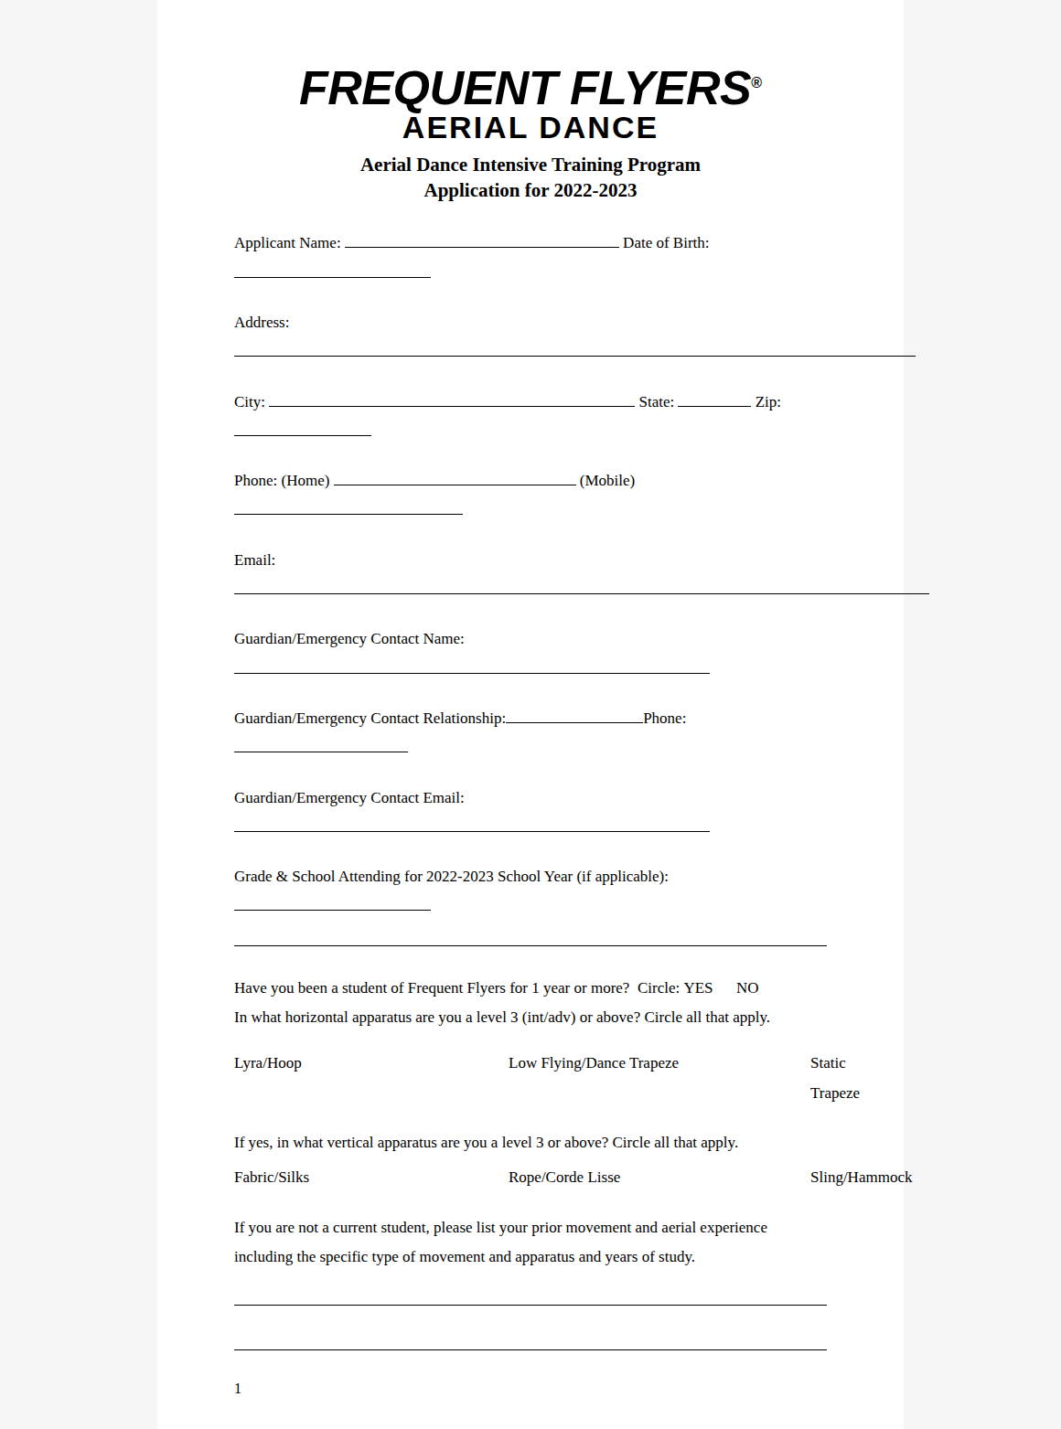Frequent Flyers®
Aerial Dance
Aerial Dance Intensive Training Program Application for 2022-2023
Applicant Name: Date of Birth:
Address:
City: State: Zip:
Phone: (Home) (Mobile)
Email:
Guardian/Emergency Contact Name:
Guardian/Emergency Contact Relationship: Phone:
Guardian/Emergency Contact Email:
Grade & School Attending for 2022-2023 School Year (if applicable):
Have you been a student of Frequent Flyers for 1 year or more? Circle: YES NO
In what horizontal apparatus are you a level 3 (int/adv) or above? Circle all that apply.
Lyra/Hoop Low Flying/Dance Trapeze Static Trapeze
If yes, in what vertical apparatus are you a level 3 or above? Circle all that apply.
Fabric/Silks Rope/Corde Lisse Sling/Hammock
If you are not a current student, please list your prior movement and aerial experience including the specific type of movement and apparatus and years of study.
1